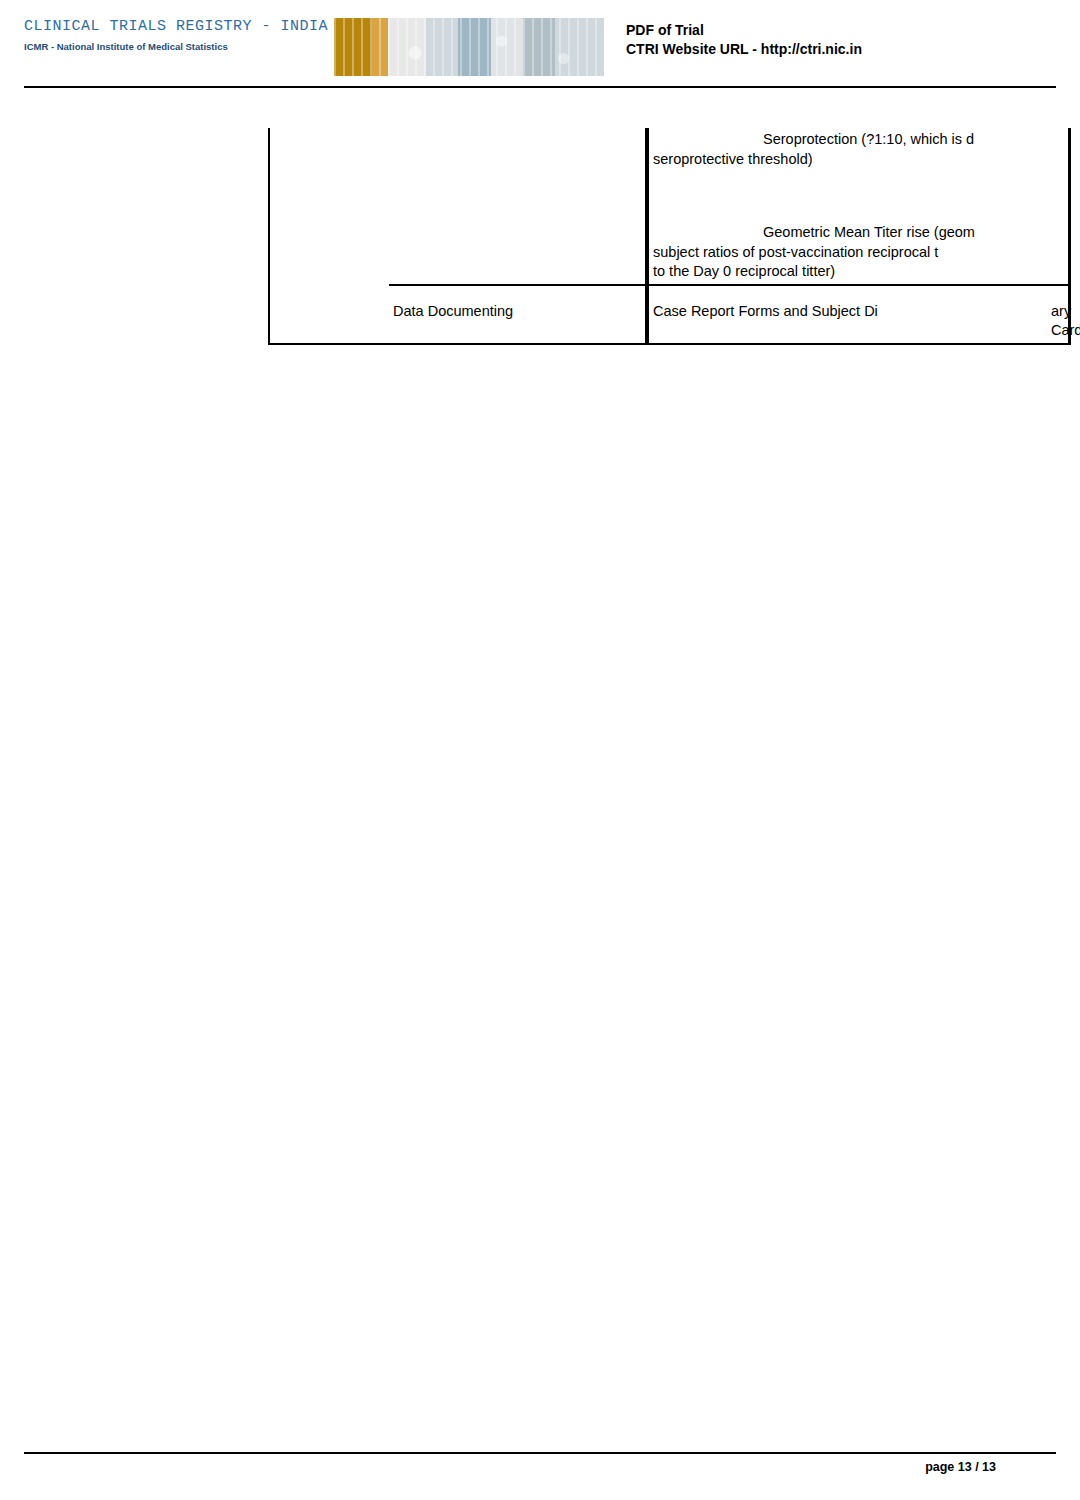CLINICAL TRIALS REGISTRY - INDIA
ICMR - National Institute of Medical Statistics
PDF of Trial
CTRI Website URL - http://ctri.nic.in
| | | Seroprotection (?1:10, which is d seroprotective threshold) | |
| | | Geometric Mean Titer rise (geom subject ratios of post-vaccination reciprocal t to the Day 0 reciprocal titter) | |
| | Data Documenting | Case Report Forms and Subject Di | ary Cards |
page 13 / 13